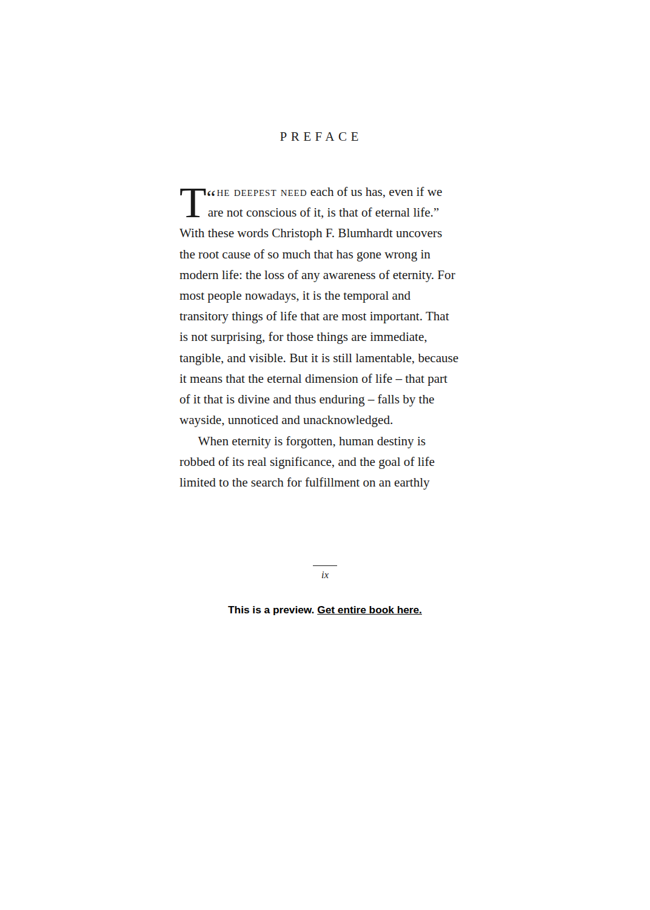Preface
“The deepest need each of us has, even if we are not conscious of it, is that of eternal life.” With these words Christoph F. Blumhardt uncovers the root cause of so much that has gone wrong in modern life: the loss of any awareness of eternity. For most people nowadays, it is the temporal and transitory things of life that are most important. That is not surprising, for those things are immediate, tangible, and visible. But it is still lamentable, because it means that the eternal dimension of life – that part of it that is divine and thus enduring – falls by the wayside, unnoticed and unacknowledged.
When eternity is forgotten, human destiny is robbed of its real significance, and the goal of life limited to the search for fulfillment on an earthly
ix
This is a preview. Get entire book here.